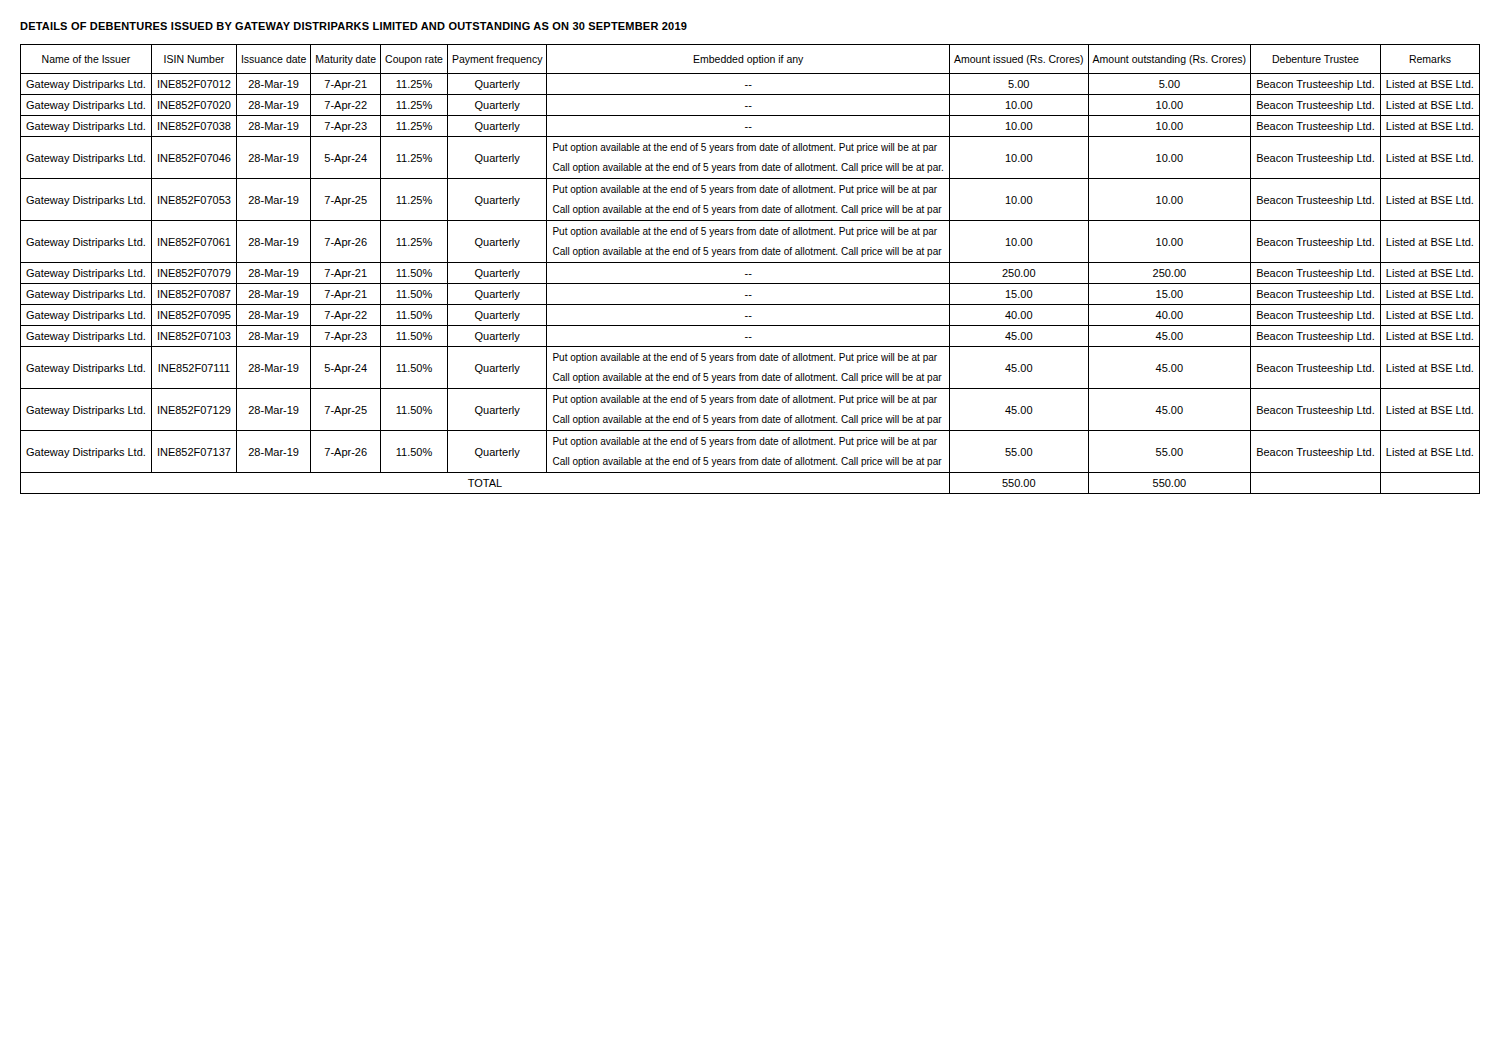Details of Debentures Issued by Gateway Distriparks Limited and Outstanding as on 30 September 2019
| Name of the Issuer | ISIN Number | Issuance date | Maturity date | Coupon rate | Payment frequency | Embedded option if any | Amount issued (Rs. Crores) | Amount outstanding (Rs. Crores) | Debenture Trustee | Remarks |
| --- | --- | --- | --- | --- | --- | --- | --- | --- | --- | --- |
| Gateway Distriparks Ltd. | INE852F07012 | 28-Mar-19 | 7-Apr-21 | 11.25% | Quarterly | -- | 5.00 | 5.00 | Beacon Trusteeship Ltd. | Listed at BSE Ltd. |
| Gateway Distriparks Ltd. | INE852F07020 | 28-Mar-19 | 7-Apr-22 | 11.25% | Quarterly | -- | 10.00 | 10.00 | Beacon Trusteeship Ltd. | Listed at BSE Ltd. |
| Gateway Distriparks Ltd. | INE852F07038 | 28-Mar-19 | 7-Apr-23 | 11.25% | Quarterly | -- | 10.00 | 10.00 | Beacon Trusteeship Ltd. | Listed at BSE Ltd. |
| Gateway Distriparks Ltd. | INE852F07046 | 28-Mar-19 | 5-Apr-24 | 11.25% | Quarterly | Put option available at the end of 5 years from date of allotment. Put price will be at par Call option available at the end of 5 years from date of allotment. Call price will be at par. | 10.00 | 10.00 | Beacon Trusteeship Ltd. | Listed at BSE Ltd. |
| Gateway Distriparks Ltd. | INE852F07053 | 28-Mar-19 | 7-Apr-25 | 11.25% | Quarterly | Put option available at the end of 5 years from date of allotment. Put price will be at par Call option available at the end of 5 years from date of allotment. Call price will be at par | 10.00 | 10.00 | Beacon Trusteeship Ltd. | Listed at BSE Ltd. |
| Gateway Distriparks Ltd. | INE852F07061 | 28-Mar-19 | 7-Apr-26 | 11.25% | Quarterly | Put option available at the end of 5 years from date of allotment. Put price will be at par Call option available at the end of 5 years from date of allotment. Call price will be at par | 10.00 | 10.00 | Beacon Trusteeship Ltd. | Listed at BSE Ltd. |
| Gateway Distriparks Ltd. | INE852F07079 | 28-Mar-19 | 7-Apr-21 | 11.50% | Quarterly | -- | 250.00 | 250.00 | Beacon Trusteeship Ltd. | Listed at BSE Ltd. |
| Gateway Distriparks Ltd. | INE852F07087 | 28-Mar-19 | 7-Apr-21 | 11.50% | Quarterly | -- | 15.00 | 15.00 | Beacon Trusteeship Ltd. | Listed at BSE Ltd. |
| Gateway Distriparks Ltd. | INE852F07095 | 28-Mar-19 | 7-Apr-22 | 11.50% | Quarterly | -- | 40.00 | 40.00 | Beacon Trusteeship Ltd. | Listed at BSE Ltd. |
| Gateway Distriparks Ltd. | INE852F07103 | 28-Mar-19 | 7-Apr-23 | 11.50% | Quarterly | -- | 45.00 | 45.00 | Beacon Trusteeship Ltd. | Listed at BSE Ltd. |
| Gateway Distriparks Ltd. | INE852F07111 | 28-Mar-19 | 5-Apr-24 | 11.50% | Quarterly | Put option available at the end of 5 years from date of allotment. Put price will be at par Call option available at the end of 5 years from date of allotment. Call price will be at par | 45.00 | 45.00 | Beacon Trusteeship Ltd. | Listed at BSE Ltd. |
| Gateway Distriparks Ltd. | INE852F07129 | 28-Mar-19 | 7-Apr-25 | 11.50% | Quarterly | Put option available at the end of 5 years from date of allotment. Put price will be at par Call option available at the end of 5 years from date of allotment. Call price will be at par | 45.00 | 45.00 | Beacon Trusteeship Ltd. | Listed at BSE Ltd. |
| Gateway Distriparks Ltd. | INE852F07137 | 28-Mar-19 | 7-Apr-26 | 11.50% | Quarterly | Put option available at the end of 5 years from date of allotment. Put price will be at par Call option available at the end of 5 years from date of allotment. Call price will be at par | 55.00 | 55.00 | Beacon Trusteeship Ltd. | Listed at BSE Ltd. |
| TOTAL | 550.00 | 550.00 | | |